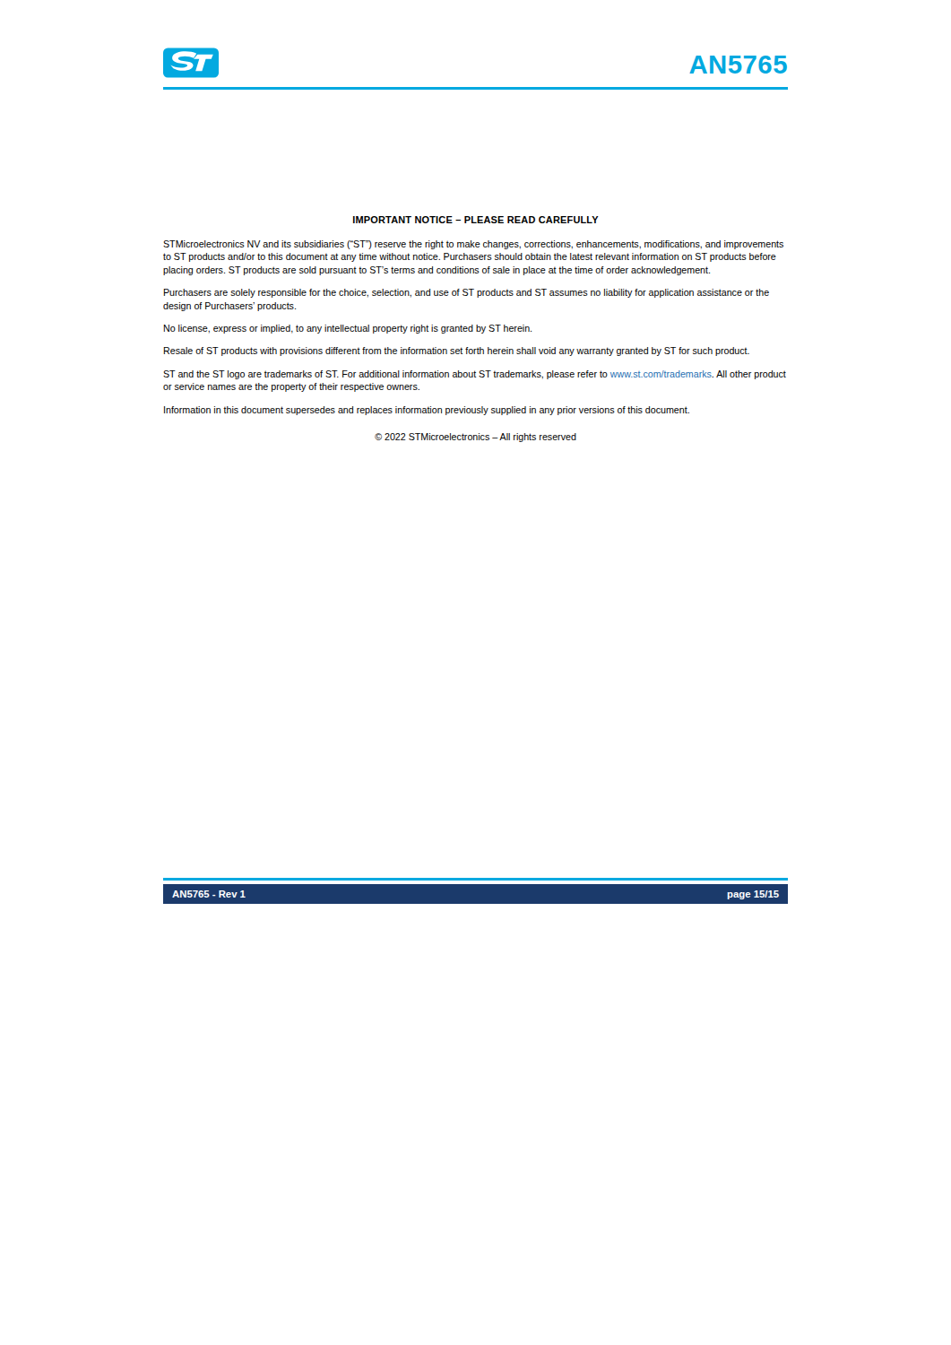AN5765
IMPORTANT NOTICE – PLEASE READ CAREFULLY
STMicroelectronics NV and its subsidiaries (“ST”) reserve the right to make changes, corrections, enhancements, modifications, and improvements to ST products and/or to this document at any time without notice. Purchasers should obtain the latest relevant information on ST products before placing orders. ST products are sold pursuant to ST’s terms and conditions of sale in place at the time of order acknowledgement.
Purchasers are solely responsible for the choice, selection, and use of ST products and ST assumes no liability for application assistance or the design of Purchasers’ products.
No license, express or implied, to any intellectual property right is granted by ST herein.
Resale of ST products with provisions different from the information set forth herein shall void any warranty granted by ST for such product.
ST and the ST logo are trademarks of ST. For additional information about ST trademarks, please refer to www.st.com/trademarks. All other product or service names are the property of their respective owners.
Information in this document supersedes and replaces information previously supplied in any prior versions of this document.
© 2022 STMicroelectronics – All rights reserved
AN5765 - Rev 1 page 15/15